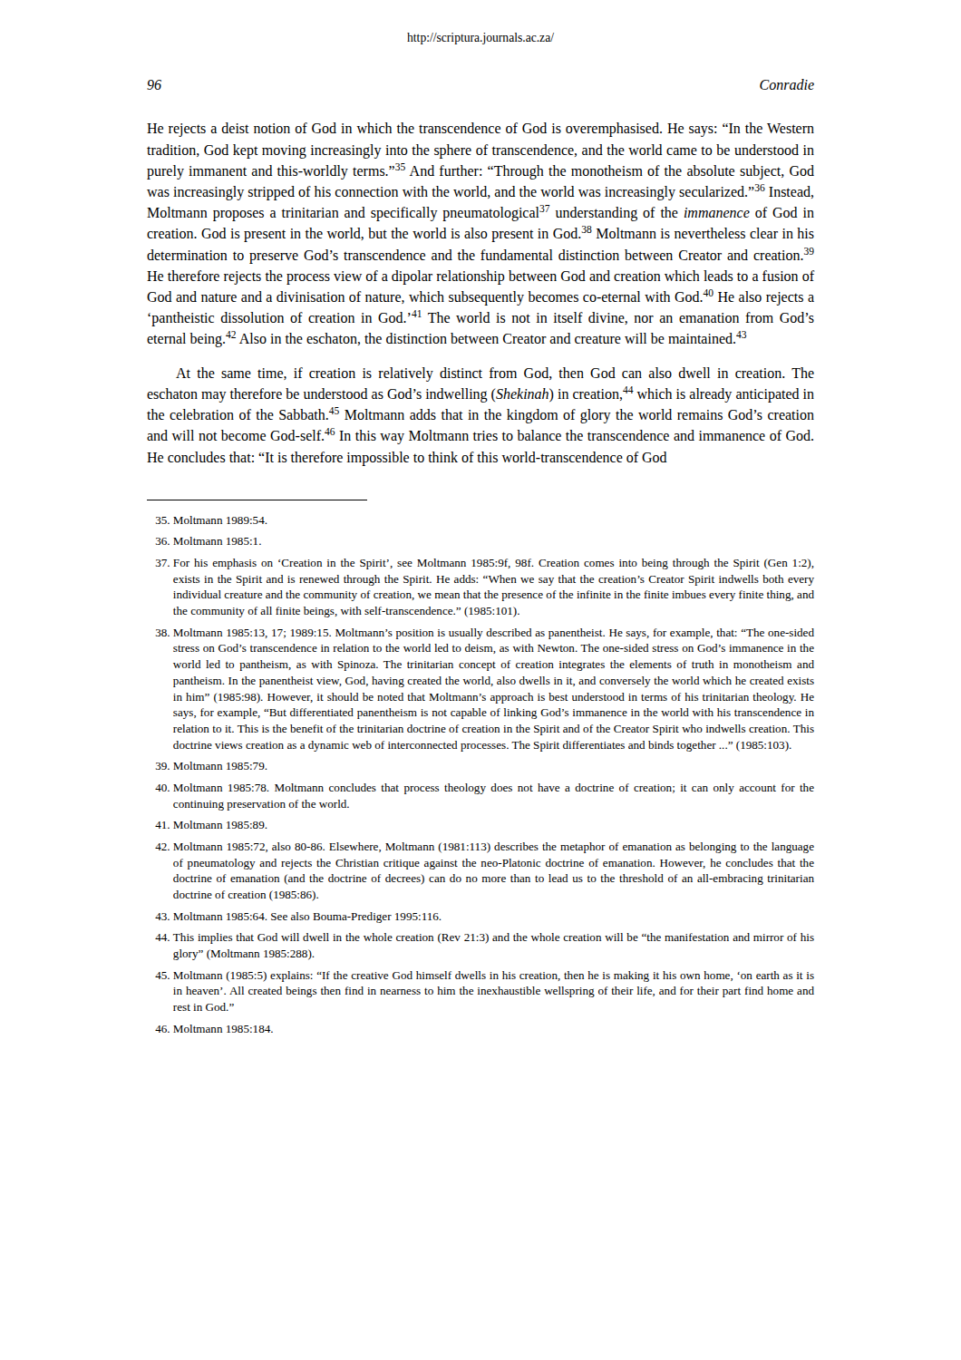http://scriptura.journals.ac.za/
96 Conradie
He rejects a deist notion of God in which the transcendence of God is overemphasised. He says: “In the Western tradition, God kept moving increasingly into the sphere of transcendence, and the world came to be understood in purely immanent and this-worldly terms.”35 And further: “Through the monotheism of the absolute subject, God was increasingly stripped of his connection with the world, and the world was increasingly secularized.”36 Instead, Moltmann proposes a trinitarian and specifically pneumatological37 understanding of the immanence of God in creation. God is present in the world, but the world is also present in God.38 Moltmann is nevertheless clear in his determination to preserve God’s transcendence and the fundamental distinction between Creator and creation.39 He therefore rejects the process view of a dipolar relationship between God and creation which leads to a fusion of God and nature and a divinisation of nature, which subsequently becomes co-eternal with God.40 He also rejects a ‘pantheistic dissolution of creation in God.’41 The world is not in itself divine, nor an emanation from God’s eternal being.42 Also in the eschaton, the distinction between Creator and creature will be maintained.43
At the same time, if creation is relatively distinct from God, then God can also dwell in creation. The eschaton may therefore be understood as God’s indwelling (Shekinah) in creation,44 which is already anticipated in the celebration of the Sabbath.45 Moltmann adds that in the kingdom of glory the world remains God’s creation and will not become God-self.46 In this way Moltmann tries to balance the transcendence and immanence of God. He concludes that: “It is therefore impossible to think of this world-transcendence of God
Moltmann 1989:54.
Moltmann 1985:1.
For his emphasis on ‘Creation in the Spirit’, see Moltmann 1985:9f, 98f. Creation comes into being through the Spirit (Gen 1:2), exists in the Spirit and is renewed through the Spirit. He adds: “When we say that the creation’s Creator Spirit indwells both every individual creature and the community of creation, we mean that the presence of the infinite in the finite imbues every finite thing, and the community of all finite beings, with self-transcendence.” (1985:101).
Moltmann 1985:13, 17; 1989:15. Moltmann’s position is usually described as panentheist. He says, for example, that: “The one-sided stress on God’s transcendence in relation to the world led to deism, as with Newton. The one-sided stress on God’s immanence in the world led to pantheism, as with Spinoza. The trinitarian concept of creation integrates the elements of truth in monotheism and pantheism. In the panentheist view, God, having created the world, also dwells in it, and conversely the world which he created exists in him” (1985:98). However, it should be noted that Moltmann’s approach is best understood in terms of his trinitarian theology. He says, for example, “But differentiated panentheism is not capable of linking God’s immanence in the world with his transcendence in relation to it. This is the benefit of the trinitarian doctrine of creation in the Spirit and of the Creator Spirit who indwells creation. This doctrine views creation as a dynamic web of interconnected processes. The Spirit differentiates and binds together ...” (1985:103).
Moltmann 1985:79.
Moltmann 1985:78. Moltmann concludes that process theology does not have a doctrine of creation; it can only account for the continuing preservation of the world.
Moltmann 1985:89.
Moltmann 1985:72, also 80-86. Elsewhere, Moltmann (1981:113) describes the metaphor of emanation as belonging to the language of pneumatology and rejects the Christian critique against the neo-Platonic doctrine of emanation. However, he concludes that the doctrine of emanation (and the doctrine of decrees) can do no more than to lead us to the threshold of an all-embracing trinitarian doctrine of creation (1985:86).
Moltmann 1985:64. See also Bouma-Prediger 1995:116.
This implies that God will dwell in the whole creation (Rev 21:3) and the whole creation will be “the manifestation and mirror of his glory” (Moltmann 1985:288).
Moltmann (1985:5) explains: “If the creative God himself dwells in his creation, then he is making it his own home, ‘on earth as it is in heaven’. All created beings then find in nearness to him the inexhaustible wellspring of their life, and for their part find home and rest in God.”
Moltmann 1985:184.